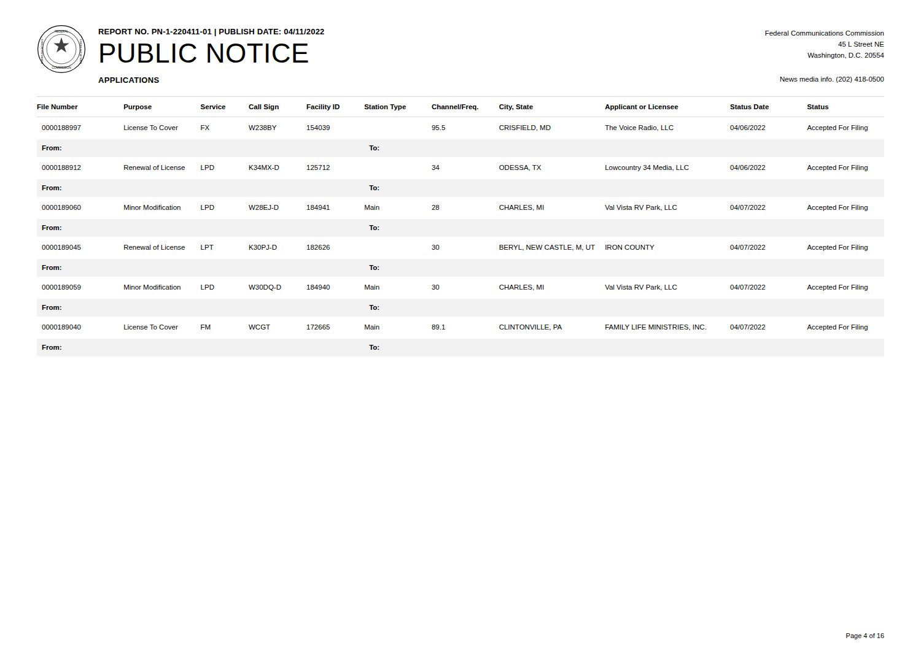FEDERAL COMMISSION COMMUNICATIONS COMMUNICATIONS
REPORT NO. PN-1-220411-01 | PUBLISH DATE: 04/11/2022
PUBLIC NOTICE
APPLICATIONS
Federal Communications Commission
45 L Street NE
Washington, D.C. 20554
News media info. (202) 418-0500
| File Number | Purpose | Service | Call Sign | Facility ID | Station Type | Channel/Freq. | City, State | Applicant or Licensee | Status Date | Status |
| --- | --- | --- | --- | --- | --- | --- | --- | --- | --- | --- |
| 0000188997 | License To Cover | FX | W238BY | 154039 | | 95.5 | CRISFIELD, MD | The Voice Radio, LLC | 04/06/2022 | Accepted For Filing |
| From: | | | | | To: | | | | | |
| 0000188912 | Renewal of License | LPD | K34MX-D | 125712 | | 34 | ODESSA, TX | Lowcountry 34 Media, LLC | 04/06/2022 | Accepted For Filing |
| From: | | | | | To: | | | | | |
| 0000189060 | Minor Modification | LPD | W28EJ-D | 184941 | Main | 28 | CHARLES, MI | Val Vista RV Park, LLC | 04/07/2022 | Accepted For Filing |
| From: | | | | | To: | | | | | |
| 0000189045 | Renewal of License | LPT | K30PJ-D | 182626 | | 30 | BERYL, NEW CASTLE, M, UT | IRON COUNTY | 04/07/2022 | Accepted For Filing |
| From: | | | | | To: | | | | | |
| 0000189059 | Minor Modification | LPD | W30DQ-D | 184940 | Main | 30 | CHARLES, MI | Val Vista RV Park, LLC | 04/07/2022 | Accepted For Filing |
| From: | | | | | To: | | | | | |
| 0000189040 | License To Cover | FM | WCGT | 172665 | Main | 89.1 | CLINTONVILLE, PA | FAMILY LIFE MINISTRIES, INC. | 04/07/2022 | Accepted For Filing |
| From: | | | | | To: | | | | | |
Page 4 of 16